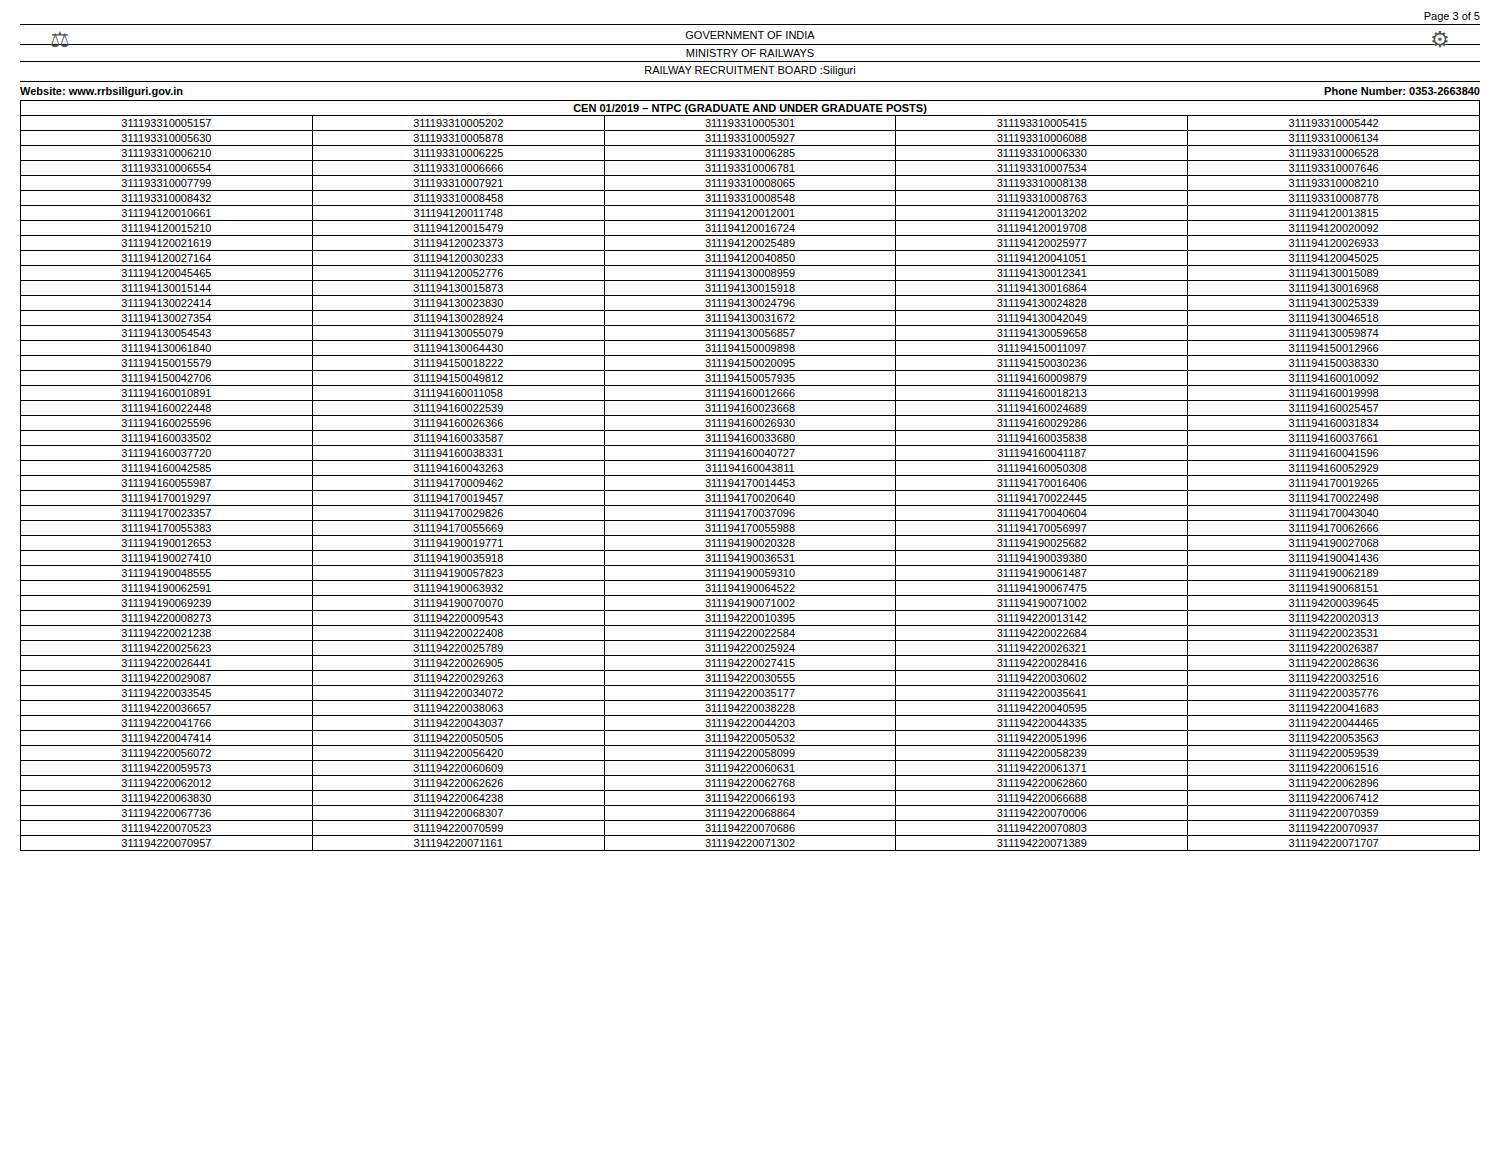Page 3 of 5
⚖
⚙
GOVERNMENT OF INDIA
MINISTRY OF RAILWAYS
RAILWAY RECRUITMENT BOARD :Siliguri
Website: www.rrbsiliguri.gov.in Phone Number: 0353-2663840
| CEN 01/2019 – NTPC (GRADUATE AND UNDER GRADUATE POSTS) |
| --- |
| 311193310005157 | 311193310005202 | 311193310005301 | 311193310005415 | 311193310005442 |
| 311193310005630 | 311193310005878 | 311193310005927 | 311193310006088 | 311193310006134 |
| 311193310006210 | 311193310006225 | 311193310006285 | 311193310006330 | 311193310006528 |
| 311193310006554 | 311193310006666 | 311193310006781 | 311193310007534 | 311193310007646 |
| 311193310007799 | 311193310007921 | 311193310008065 | 311193310008138 | 311193310008210 |
| 311193310008432 | 311193310008458 | 311193310008548 | 311193310008763 | 311193310008778 |
| 311194120010661 | 311194120011748 | 311194120012001 | 311194120013202 | 311194120013815 |
| 311194120015210 | 311194120015479 | 311194120016724 | 311194120019708 | 311194120020092 |
| 311194120021619 | 311194120023373 | 311194120025489 | 311194120025977 | 311194120026933 |
| 311194120027164 | 311194120030233 | 311194120040850 | 311194120041051 | 311194120045025 |
| 311194120045465 | 311194120052776 | 311194130008959 | 311194130012341 | 311194130015089 |
| 311194130015144 | 311194130015873 | 311194130015918 | 311194130016864 | 311194130016968 |
| 311194130022414 | 311194130023830 | 311194130024796 | 311194130024828 | 311194130025339 |
| 311194130027354 | 311194130028924 | 311194130031672 | 311194130042049 | 311194130046518 |
| 311194130054543 | 311194130055079 | 311194130056857 | 311194130059658 | 311194130059874 |
| 311194130061840 | 311194130064430 | 311194150009898 | 311194150011097 | 311194150012966 |
| 311194150015579 | 311194150018222 | 311194150020095 | 311194150030236 | 311194150038330 |
| 311194150042706 | 311194150049812 | 311194150057935 | 311194160009879 | 311194160010092 |
| 311194160010891 | 311194160011058 | 311194160012666 | 311194160018213 | 311194160019998 |
| 311194160022448 | 311194160022539 | 311194160023668 | 311194160024689 | 311194160025457 |
| 311194160025596 | 311194160026366 | 311194160026930 | 311194160029286 | 311194160031834 |
| 311194160033502 | 311194160033587 | 311194160033680 | 311194160035838 | 311194160037661 |
| 311194160037720 | 311194160038331 | 311194160040727 | 311194160041187 | 311194160041596 |
| 311194160042585 | 311194160043263 | 311194160043811 | 311194160050308 | 311194160052929 |
| 311194160055987 | 311194170009462 | 311194170014453 | 311194170016406 | 311194170019265 |
| 311194170019297 | 311194170019457 | 311194170020640 | 311194170022445 | 311194170022498 |
| 311194170023357 | 311194170029826 | 311194170037096 | 311194170040604 | 311194170043040 |
| 311194170055383 | 311194170055669 | 311194170055988 | 311194170056997 | 311194170062666 |
| 311194190012653 | 311194190019771 | 311194190020328 | 311194190025682 | 311194190027068 |
| 311194190027410 | 311194190035918 | 311194190036531 | 311194190039380 | 311194190041436 |
| 311194190048555 | 311194190057823 | 311194190059310 | 311194190061487 | 311194190062189 |
| 311194190062591 | 311194190063932 | 311194190064522 | 311194190067475 | 311194190068151 |
| 311194190069239 | 311194190070070 | 311194190071002 | 311194190071002 | 311194200039645 |
| 311194220008273 | 311194220009543 | 311194220010395 | 311194220013142 | 311194220020313 |
| 311194220021238 | 311194220022408 | 311194220022584 | 311194220022684 | 311194220023531 |
| 311194220025623 | 311194220025789 | 311194220025924 | 311194220026321 | 311194220026387 |
| 311194220026441 | 311194220026905 | 311194220027415 | 311194220028416 | 311194220028636 |
| 311194220029087 | 311194220029263 | 311194220030555 | 311194220030602 | 311194220032516 |
| 311194220033545 | 311194220034072 | 311194220035177 | 311194220035641 | 311194220035776 |
| 311194220036657 | 311194220038063 | 311194220038228 | 311194220040595 | 311194220041683 |
| 311194220041766 | 311194220043037 | 311194220044203 | 311194220044335 | 311194220044465 |
| 311194220047414 | 311194220050505 | 311194220050532 | 311194220051996 | 311194220053563 |
| 311194220056072 | 311194220056420 | 311194220058099 | 311194220058239 | 311194220059539 |
| 311194220059573 | 311194220060609 | 311194220060631 | 311194220061371 | 311194220061516 |
| 311194220062012 | 311194220062626 | 311194220062768 | 311194220062860 | 311194220062896 |
| 311194220063830 | 311194220064238 | 311194220066193 | 311194220066688 | 311194220067412 |
| 311194220067736 | 311194220068307 | 311194220068864 | 311194220070006 | 311194220070359 |
| 311194220070523 | 311194220070599 | 311194220070686 | 311194220070803 | 311194220070937 |
| 311194220070957 | 311194220071161 | 311194220071302 | 311194220071389 | 311194220071707 |